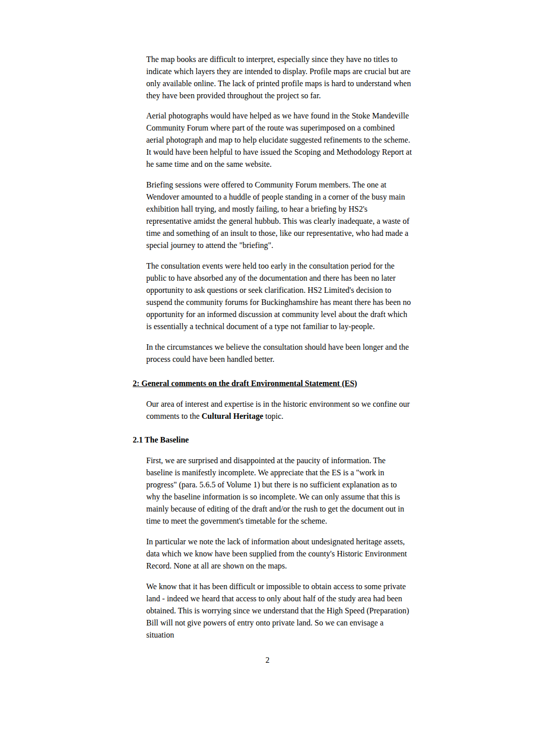The map books are difficult to interpret, especially since they have no titles to indicate which layers they are intended to display. Profile maps are crucial but are only available online. The lack of printed profile maps is hard to understand when they have been provided throughout the project so far.
Aerial photographs would have helped as we have found in the Stoke Mandeville Community Forum where part of the route was superimposed on a combined aerial photograph and map to help elucidate suggested refinements to the scheme. It would have been helpful to have issued the Scoping and Methodology Report at he same time and on the same website.
Briefing sessions were offered to Community Forum members. The one at Wendover amounted to a huddle of people standing in a corner of the busy main exhibition hall trying, and mostly failing, to hear a briefing by HS2's representative amidst the general hubbub. This was clearly inadequate, a waste of time and something of an insult to those, like our representative, who had made a special journey to attend the "briefing".
The consultation events were held too early in the consultation period for the public to have absorbed any of the documentation and there has been no later opportunity to ask questions or seek clarification. HS2 Limited's decision to suspend the community forums for Buckinghamshire has meant there has been no opportunity for an informed discussion at community level about the draft which is essentially a technical document of a type not familiar to lay-people.
In the circumstances we believe the consultation should have been longer and the process could have been handled better.
2: General comments on the draft Environmental Statement (ES)
Our area of interest and expertise is in the historic environment so we confine our comments to the Cultural Heritage topic.
2.1 The Baseline
First, we are surprised and disappointed at the paucity of information. The baseline is manifestly incomplete. We appreciate that the ES is a "work in progress" (para. 5.6.5 of Volume 1) but there is no sufficient explanation as to why the baseline information is so incomplete. We can only assume that this is mainly because of editing of the draft and/or the rush to get the document out in time to meet the government's timetable for the scheme.
In particular we note the lack of information about undesignated heritage assets, data which we know have been supplied from the county's Historic Environment Record. None at all are shown on the maps.
We know that it has been difficult or impossible to obtain access to some private land - indeed we heard that access to only about half of the study area had been obtained. This is worrying since we understand that the High Speed (Preparation) Bill will not give powers of entry onto private land. So we can envisage a situation
2